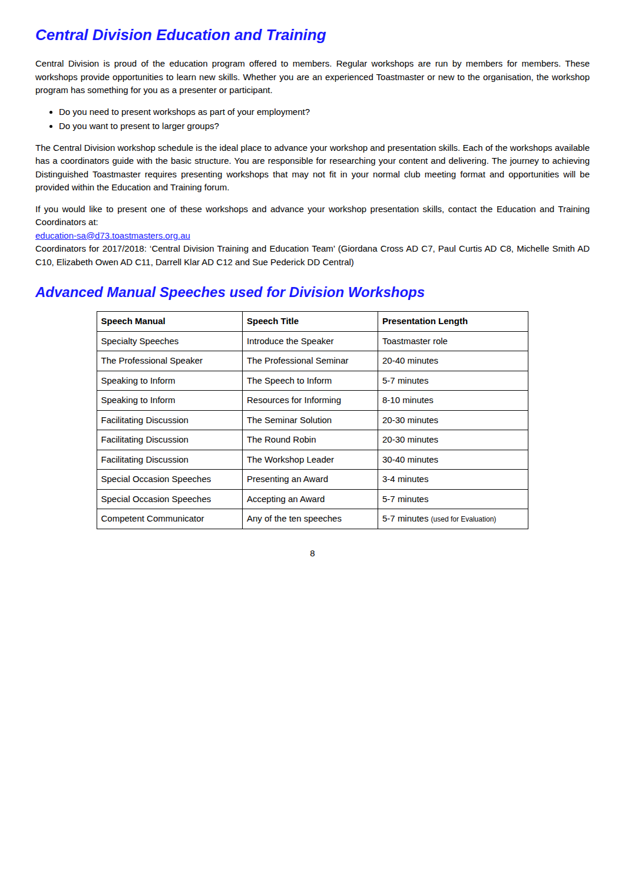Central Division Education and Training
Central Division is proud of the education program offered to members. Regular workshops are run by members for members. These workshops provide opportunities to learn new skills. Whether you are an experienced Toastmaster or new to the organisation, the workshop program has something for you as a presenter or participant.
Do you need to present workshops as part of your employment?
Do you want to present to larger groups?
The Central Division workshop schedule is the ideal place to advance your workshop and presentation skills. Each of the workshops available has a coordinators guide with the basic structure. You are responsible for researching your content and delivering. The journey to achieving Distinguished Toastmaster requires presenting workshops that may not fit in your normal club meeting format and opportunities will be provided within the Education and Training forum.
If you would like to present one of these workshops and advance your workshop presentation skills, contact the Education and Training Coordinators at:
education-sa@d73.toastmasters.org.au
Coordinators for 2017/2018: ‘Central Division Training and Education Team’ (Giordana Cross AD C7, Paul Curtis AD C8, Michelle Smith AD C10, Elizabeth Owen AD C11, Darrell Klar AD C12 and Sue Pederick DD Central)
Advanced Manual Speeches used for Division Workshops
| Speech Manual | Speech Title | Presentation Length |
| --- | --- | --- |
| Specialty Speeches | Introduce the Speaker | Toastmaster role |
| The Professional Speaker | The Professional Seminar | 20-40 minutes |
| Speaking to Inform | The Speech to Inform | 5-7 minutes |
| Speaking to Inform | Resources for Informing | 8-10 minutes |
| Facilitating Discussion | The Seminar Solution | 20-30 minutes |
| Facilitating Discussion | The Round Robin | 20-30 minutes |
| Facilitating Discussion | The Workshop Leader | 30-40 minutes |
| Special Occasion Speeches | Presenting an Award | 3-4 minutes |
| Special Occasion Speeches | Accepting an Award | 5-7 minutes |
| Competent Communicator | Any of the ten speeches | 5-7 minutes (used for Evaluation) |
8